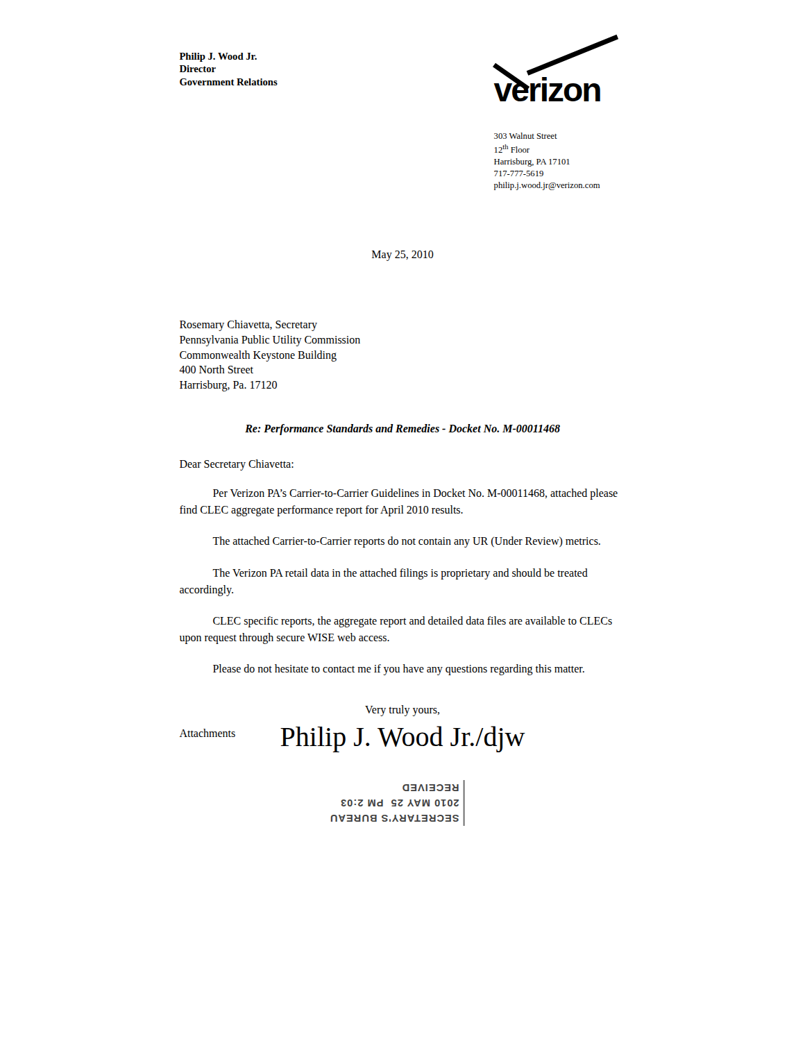Philip J. Wood Jr.
Director
Government Relations
verizon
303 Walnut Street
12th Floor
Harrisburg, PA 17101
717-777-5619
philip.j.wood.jr@verizon.com
May 25, 2010
Rosemary Chiavetta, Secretary
Pennsylvania Public Utility Commission
Commonwealth Keystone Building
400 North Street
Harrisburg, Pa. 17120
Re: Performance Standards and Remedies - Docket No. M-00011468
Dear Secretary Chiavetta:
Per Verizon PA’s Carrier-to-Carrier Guidelines in Docket No. M-00011468, attached please find CLEC aggregate performance report for April 2010 results.
The attached Carrier-to-Carrier reports do not contain any UR (Under Review) metrics.
The Verizon PA retail data in the attached filings is proprietary and should be treated accordingly.
CLEC specific reports, the aggregate report and detailed data files are available to CLECs upon request through secure WISE web access.
Please do not hesitate to contact me if you have any questions regarding this matter.
Very truly yours,
Philip J. Wood Jr./djw
Attachments
SECRETARY'S BUREAU
2010 MAY 25 PM 2:03
RECEIVED